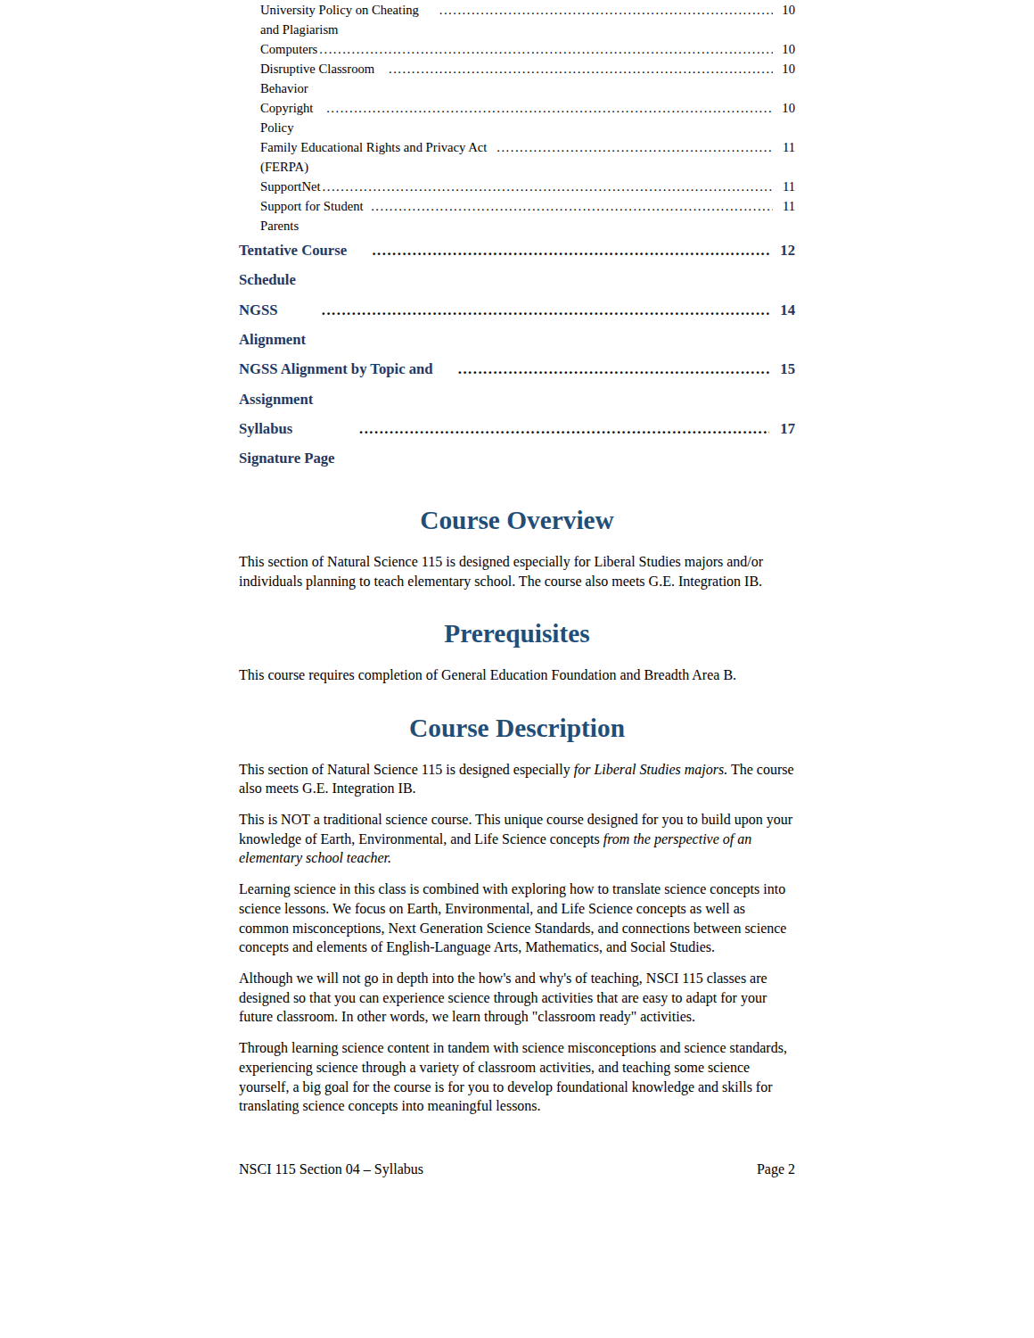University Policy on Cheating and Plagiarism.................................................................................................. 10
Computers................................................................................................................................................. 10
Disruptive Classroom Behavior............................................................................................................. 10
Copyright Policy....................................................................................................................................... 10
Family Educational Rights and Privacy Act (FERPA)....................................................................... 11
SupportNet................................................................................................................................................ 11
Support for Student Parents.................................................................................................................... 11
Tentative Course Schedule..................................................................................................... 12
NGSS Alignment....................................................................................................................... 14
NGSS Alignment by Topic and Assignment............................................................................. 15
Syllabus Signature Page......................................................................................................... 17
Course Overview
This section of Natural Science 115 is designed especially for Liberal Studies majors and/or individuals planning to teach elementary school. The course also meets G.E. Integration IB.
Prerequisites
This course requires completion of General Education Foundation and Breadth Area B.
Course Description
This section of Natural Science 115 is designed especially for Liberal Studies majors. The course also meets G.E. Integration IB.
This is NOT a traditional science course. This unique course designed for you to build upon your knowledge of Earth, Environmental, and Life Science concepts from the perspective of an elementary school teacher.
Learning science in this class is combined with exploring how to translate science concepts into science lessons. We focus on Earth, Environmental, and Life Science concepts as well as common misconceptions, Next Generation Science Standards, and connections between science concepts and elements of English-Language Arts, Mathematics, and Social Studies.
Although we will not go in depth into the how's and why's of teaching, NSCI 115 classes are designed so that you can experience science through activities that are easy to adapt for your future classroom. In other words, we learn through "classroom ready" activities.
Through learning science content in tandem with science misconceptions and science standards, experiencing science through a variety of classroom activities, and teaching some science yourself, a big goal for the course is for you to develop foundational knowledge and skills for translating science concepts into meaningful lessons.
NSCI 115 Section 04 – Syllabus Page 2